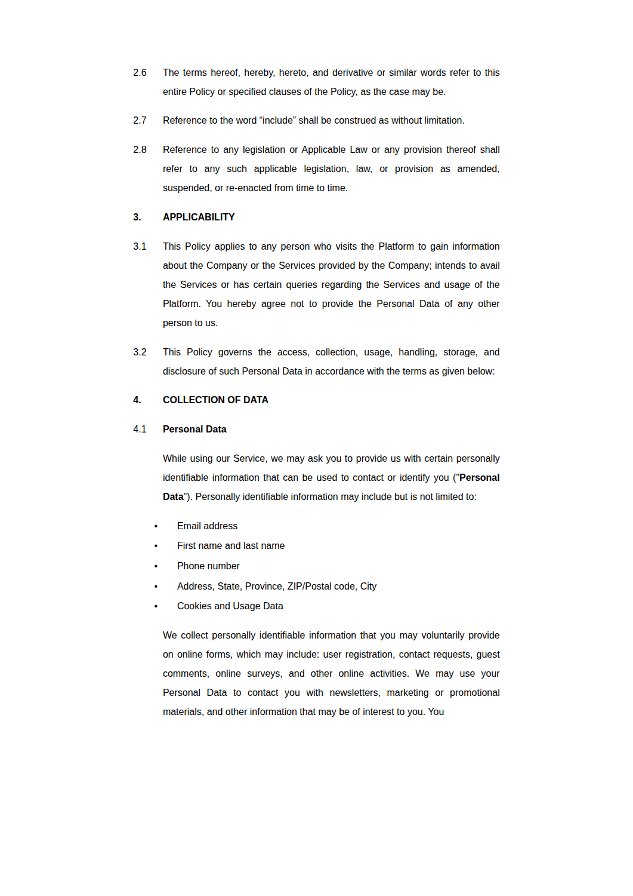2.6
The terms hereof, hereby, hereto, and derivative or similar words refer to this entire Policy or specified clauses of the Policy, as the case may be.
2.7
Reference to the word “include” shall be construed as without limitation.
2.8
Reference to any legislation or Applicable Law or any provision thereof shall refer to any such applicable legislation, law, or provision as amended, suspended, or re-enacted from time to time.
3.
APPLICABILITY
3.1
This Policy applies to any person who visits the Platform to gain information about the Company or the Services provided by the Company; intends to avail the Services or has certain queries regarding the Services and usage of the Platform. You hereby agree not to provide the Personal Data of any other person to us.
3.2
This Policy governs the access, collection, usage, handling, storage, and disclosure of such Personal Data in accordance with the terms as given below:
4.
COLLECTION OF DATA
4.1
Personal Data
While using our Service, we may ask you to provide us with certain personally identifiable information that can be used to contact or identify you ("Personal Data"). Personally identifiable information may include but is not limited to:
Email address
First name and last name
Phone number
Address, State, Province, ZIP/Postal code, City
Cookies and Usage Data
We collect personally identifiable information that you may voluntarily provide on online forms, which may include: user registration, contact requests, guest comments, online surveys, and other online activities. We may use your Personal Data to contact you with newsletters, marketing or promotional materials, and other information that may be of interest to you. You